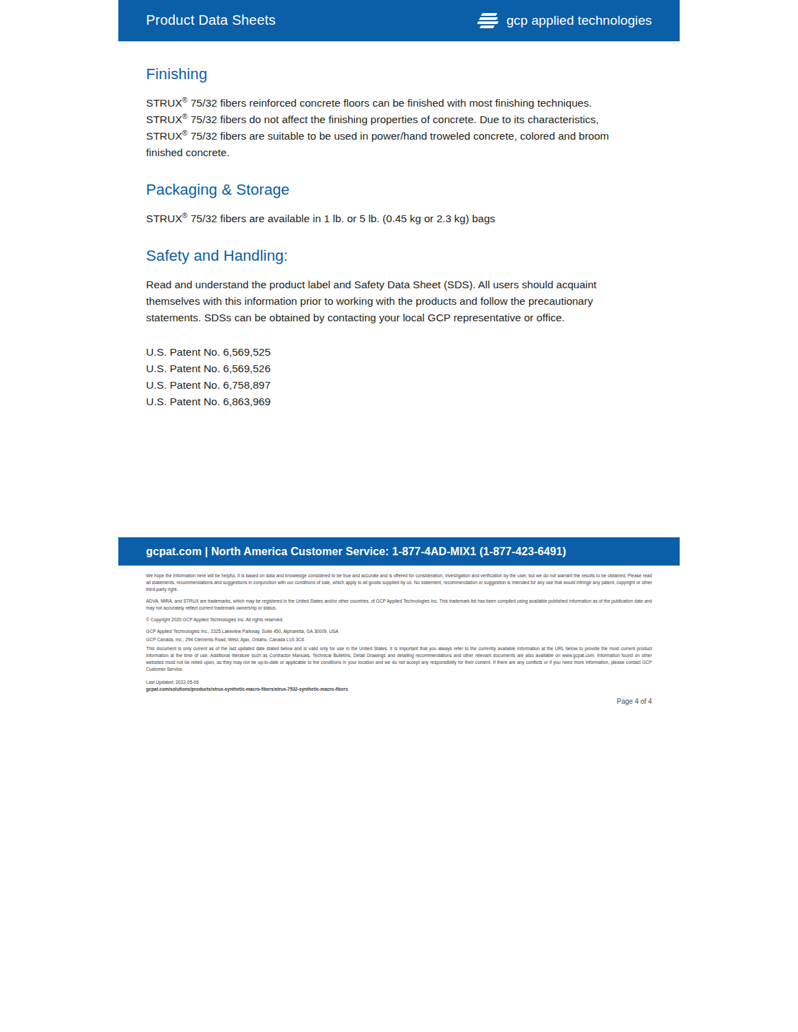Product Data Sheets
gcp applied technologies
Finishing
STRUX® 75/32 fibers reinforced concrete floors can be finished with most finishing techniques. STRUX® 75/32 fibers do not affect the finishing properties of concrete. Due to its characteristics, STRUX® 75/32 fibers are suitable to be used in power/hand troweled concrete, colored and broom finished concrete.
Packaging & Storage
STRUX® 75/32 fibers are available in 1 lb. or 5 lb. (0.45 kg or 2.3 kg) bags
Safety and Handling:
Read and understand the product label and Safety Data Sheet (SDS). All users should acquaint themselves with this information prior to working with the products and follow the precautionary statements. SDSs can be obtained by contacting your local GCP representative or office.
U.S. Patent No. 6,569,525
U.S. Patent No. 6,569,526
U.S. Patent No. 6,758,897
U.S. Patent No. 6,863,969
gcpat.com | North America Customer Service: 1-877-4AD-MIX1 (1-877-423-6491)
We hope the information here will be helpful. It is based on data and knowledge considered to be true and accurate and is offered for consideration, investigation and verification by the user, but we do not warrant the results to be obtained. Please read all statements, recommendations and suggestions in conjunction with our conditions of sale, which apply to all goods supplied by us. No statement, recommendation or suggestion is intended for any use that would infringe any patent, copyright or other third-party right.
ADVA, MIRA, and STRUX are trademarks, which may be registered in the United States and/or other countries, of GCP Applied Technologies Inc. This trademark list has been compiled using available published information as of the publication date and may not accurately reflect current trademark ownership or status.
© Copyright 2020 GCP Applied Technologies Inc. All rights reserved.
GCP Applied Technologies Inc., 2325 Lakeview Parkway, Suite 450, Alpharetta, GA 30009, USA
GCP Canada, Inc., 294 Clements Road, West, Ajax, Ontario, Canada L1S 3C6
This document is only current as of the last updated date stated below and is valid only for use in the United States. It is important that you always refer to the currently available information at the URL below to provide the most current product information at the time of use. Additional literature such as Contractor Manuals, Technical Bulletins, Detail Drawings and detailing recommendations and other relevant documents are also available on www.gcpat.com. Information found on other websites must not be relied upon, as they may not be up-to-date or applicable to the conditions in your location and we do not accept any responsibility for their content. If there are any conflicts or if you need more information, please contact GCP Customer Service.
Last Updated: 2022-05-06
gcpat.com/solutions/products/strux-synthetic-macro-fibers/strux-7532-synthetic-macro-fibers
Page 4 of 4